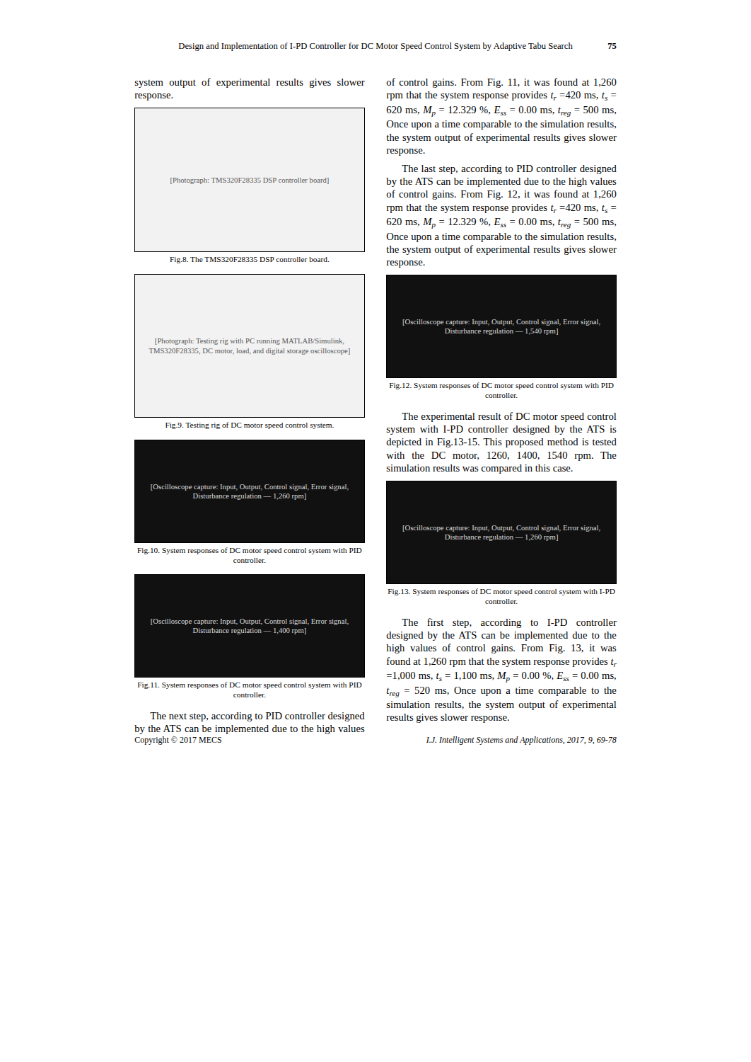Design and Implementation of I-PD Controller for DC Motor Speed Control System by Adaptive Tabu Search 75
system output of experimental results gives slower response.
[Photograph: TMS320F28335 DSP controller board]
Fig.8. The TMS320F28335 DSP controller board.
[Photograph: Testing rig with PC running MATLAB/Simulink, TMS320F28335, DC motor, load, and digital storage oscilloscope]
Fig.9. Testing rig of DC motor speed control system.
[Oscilloscope capture: Input, Output, Control signal, Error signal, Disturbance regulation — 1,260 rpm]
Fig.10. System responses of DC motor speed control system with PID controller.
[Oscilloscope capture: Input, Output, Control signal, Error signal, Disturbance regulation — 1,400 rpm]
Fig.11. System responses of DC motor speed control system with PID controller.
The next step, according to PID controller designed by the ATS can be implemented due to the high values of control gains. From Fig. 11, it was found at 1,260 rpm that the system response provides tr =420 ms, ts = 620 ms, Mp = 12.329 %, Ess = 0.00 ms, treg = 500 ms, Once upon a time comparable to the simulation results, the system output of experimental results gives slower response.
The last step, according to PID controller designed by the ATS can be implemented due to the high values of control gains. From Fig. 12, it was found at 1,260 rpm that the system response provides tr =420 ms, ts = 620 ms, Mp = 12.329 %, Ess = 0.00 ms, treg = 500 ms, Once upon a time comparable to the simulation results, the system output of experimental results gives slower response.
[Oscilloscope capture: Input, Output, Control signal, Error signal, Disturbance regulation — 1,540 rpm]
Fig.12. System responses of DC motor speed control system with PID controller.
The experimental result of DC motor speed control system with I-PD controller designed by the ATS is depicted in Fig.13-15. This proposed method is tested with the DC motor, 1260, 1400, 1540 rpm. The simulation results was compared in this case.
[Oscilloscope capture: Input, Output, Control signal, Error signal, Disturbance regulation — 1,260 rpm]
Fig.13. System responses of DC motor speed control system with I-PD controller.
The first step, according to I-PD controller designed by the ATS can be implemented due to the high values of control gains. From Fig. 13, it was found at 1,260 rpm that the system response provides tr =1,000 ms, ts = 1,100 ms, Mp = 0.00 %, Ess = 0.00 ms, treg = 520 ms, Once upon a time comparable to the simulation results, the system output of experimental results gives slower response.
Copyright © 2017 MECS I.J. Intelligent Systems and Applications, 2017, 9, 69-78